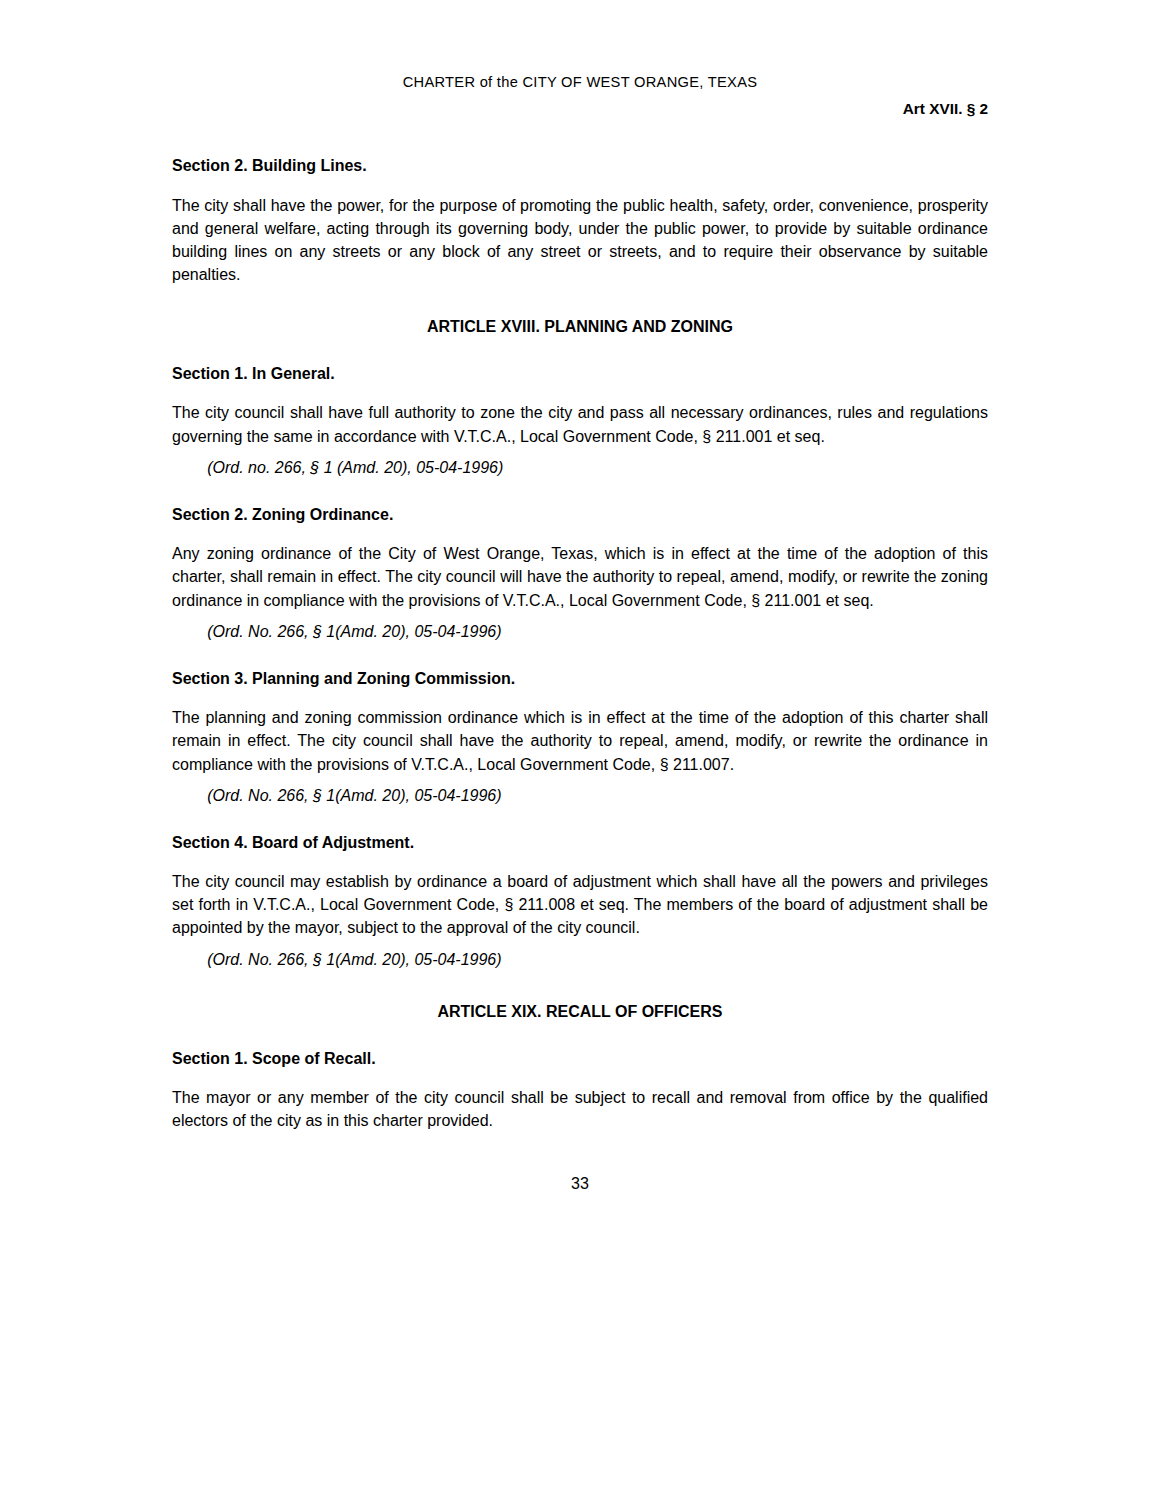CHARTER of the CITY OF WEST ORANGE, TEXAS
Art XVII. § 2
Section 2. Building Lines.
The city shall have the power, for the purpose of promoting the public health, safety, order, convenience, prosperity and general welfare, acting through its governing body, under the public power, to provide by suitable ordinance building lines on any streets or any block of any street or streets, and to require their observance by suitable penalties.
ARTICLE XVIII. PLANNING AND ZONING
Section 1. In General.
The city council shall have full authority to zone the city and pass all necessary ordinances, rules and regulations governing the same in accordance with V.T.C.A., Local Government Code, § 211.001 et seq.
(Ord. no. 266, § 1 (Amd. 20), 05-04-1996)
Section 2. Zoning Ordinance.
Any zoning ordinance of the City of West Orange, Texas, which is in effect at the time of the adoption of this charter, shall remain in effect. The city council will have the authority to repeal, amend, modify, or rewrite the zoning ordinance in compliance with the provisions of V.T.C.A., Local Government Code, § 211.001 et seq.
(Ord. No. 266, § 1(Amd. 20), 05-04-1996)
Section 3. Planning and Zoning Commission.
The planning and zoning commission ordinance which is in effect at the time of the adoption of this charter shall remain in effect. The city council shall have the authority to repeal, amend, modify, or rewrite the ordinance in compliance with the provisions of V.T.C.A., Local Government Code, § 211.007.
(Ord. No. 266, § 1(Amd. 20), 05-04-1996)
Section 4. Board of Adjustment.
The city council may establish by ordinance a board of adjustment which shall have all the powers and privileges set forth in V.T.C.A., Local Government Code, § 211.008 et seq. The members of the board of adjustment shall be appointed by the mayor, subject to the approval of the city council.
(Ord. No. 266, § 1(Amd. 20), 05-04-1996)
ARTICLE XIX. RECALL OF OFFICERS
Section 1. Scope of Recall.
The mayor or any member of the city council shall be subject to recall and removal from office by the qualified electors of the city as in this charter provided.
33